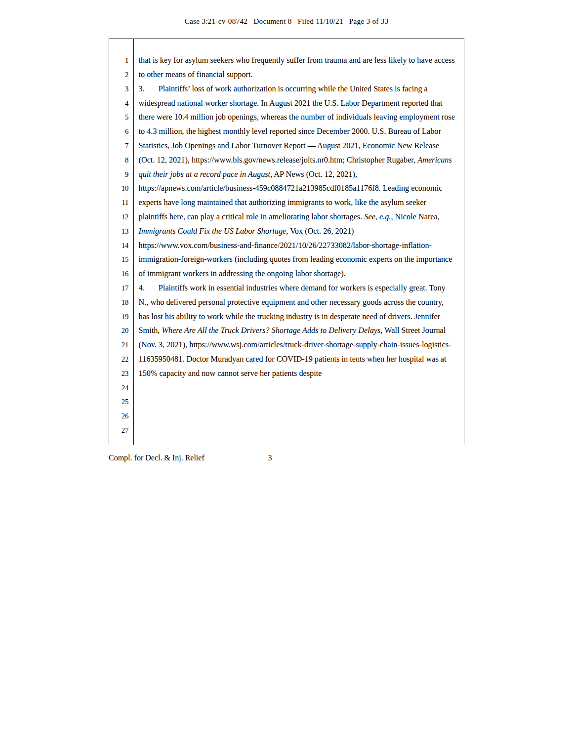Case 3:21-cv-08742 Document 8 Filed 11/10/21 Page 3 of 33
1 2 3 4 5 6 7 8 9 10 11 12 13 14 15 16 17 18 19 20 21 22 23 24 25 26 27
that is key for asylum seekers who frequently suffer from trauma and are less likely to have access to other means of financial support.
3. Plaintiffs’ loss of work authorization is occurring while the United States is facing a widespread national worker shortage. In August 2021 the U.S. Labor Department reported that there were 10.4 million job openings, whereas the number of individuals leaving employment rose to 4.3 million, the highest monthly level reported since December 2000. U.S. Bureau of Labor Statistics, Job Openings and Labor Turnover Report — August 2021, Economic New Release (Oct. 12, 2021), https://www.bls.gov/news.release/jolts.nr0.htm; Christopher Rugaber, Americans quit their jobs at a record pace in August, AP News (Oct. 12, 2021), https://apnews.com/article/business-459c0884721a213985cdf0185a1176f8. Leading economic experts have long maintained that authorizing immigrants to work, like the asylum seeker plaintiffs here, can play a critical role in ameliorating labor shortages. See, e.g., Nicole Narea, Immigrants Could Fix the US Labor Shortage, Vox (Oct. 26, 2021) https://www.vox.com/business-and-finance/2021/10/26/22733082/labor-shortage-inflation-immigration-foreign-workers (including quotes from leading economic experts on the importance of immigrant workers in addressing the ongoing labor shortage).
4. Plaintiffs work in essential industries where demand for workers is especially great. Tony N., who delivered personal protective equipment and other necessary goods across the country, has lost his ability to work while the trucking industry is in desperate need of drivers. Jennifer Smith, Where Are All the Truck Drivers? Shortage Adds to Delivery Delays, Wall Street Journal (Nov. 3, 2021), https://www.wsj.com/articles/truck-driver-shortage-supply-chain-issues-logistics-11635950481. Doctor Muradyan cared for COVID-19 patients in tents when her hospital was at 150% capacity and now cannot serve her patients despite
Compl. for Decl. & Inj. Relief 3